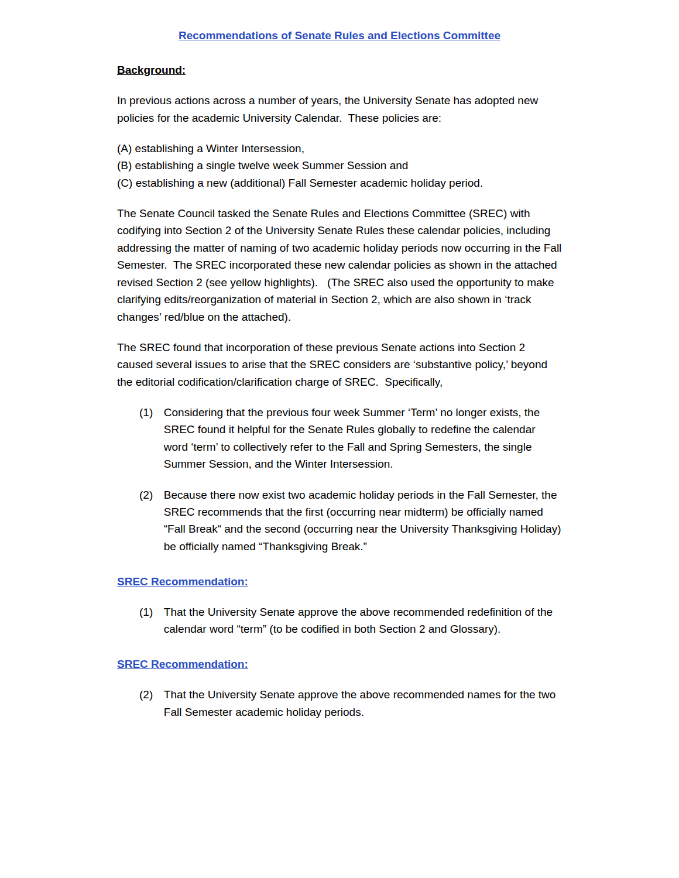Recommendations of Senate Rules and Elections Committee
Background:
In previous actions across a number of years, the University Senate has adopted new policies for the academic University Calendar. These policies are:
(A) establishing a Winter Intersession,
(B) establishing a single twelve week Summer Session and
(C) establishing a new (additional) Fall Semester academic holiday period.
The Senate Council tasked the Senate Rules and Elections Committee (SREC) with codifying into Section 2 of the University Senate Rules these calendar policies, including addressing the matter of naming of two academic holiday periods now occurring in the Fall Semester. The SREC incorporated these new calendar policies as shown in the attached revised Section 2 (see yellow highlights). (The SREC also used the opportunity to make clarifying edits/reorganization of material in Section 2, which are also shown in ‘track changes’ red/blue on the attached).
The SREC found that incorporation of these previous Senate actions into Section 2 caused several issues to arise that the SREC considers are ‘substantive policy,’ beyond the editorial codification/clarification charge of SREC. Specifically,
(1) Considering that the previous four week Summer ‘Term’ no longer exists, the SREC found it helpful for the Senate Rules globally to redefine the calendar word ‘term’ to collectively refer to the Fall and Spring Semesters, the single Summer Session, and the Winter Intersession.
(2) Because there now exist two academic holiday periods in the Fall Semester, the SREC recommends that the first (occurring near midterm) be officially named “Fall Break“ and the second (occurring near the University Thanksgiving Holiday) be officially named “Thanksgiving Break.”
SREC Recommendation:
(1) That the University Senate approve the above recommended redefinition of the calendar word “term” (to be codified in both Section 2 and Glossary).
SREC Recommendation:
(2) That the University Senate approve the above recommended names for the two Fall Semester academic holiday periods.